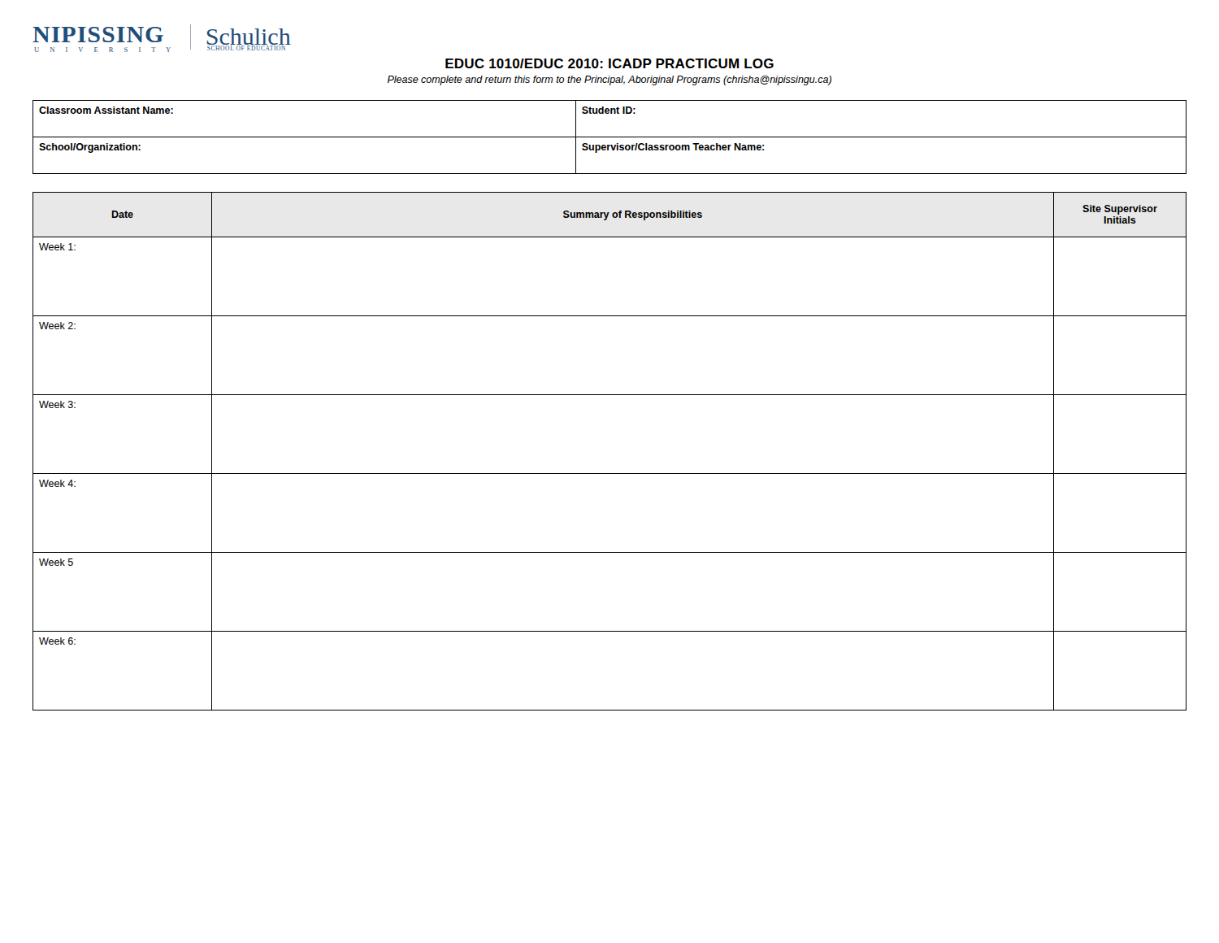NIPISSING
U N I V E R S I T Y
Schulich SCHOOL OF EDUCATION
EDUC 1010/EDUC 2010: ICADP PRACTICUM LOG
Please complete and return this form to the Principal, Aboriginal Programs (chrisha@nipissingu.ca)
| Classroom Assistant Name: | Student ID: |
| School/Organization: | Supervisor/Classroom Teacher Name: |
| Date | Summary of Responsibilities | Site Supervisor Initials |
| --- | --- | --- |
| Week 1: | | |
| Week 2: | | |
| Week 3: | | |
| Week 4: | | |
| Week 5 | | |
| Week 6: | | |